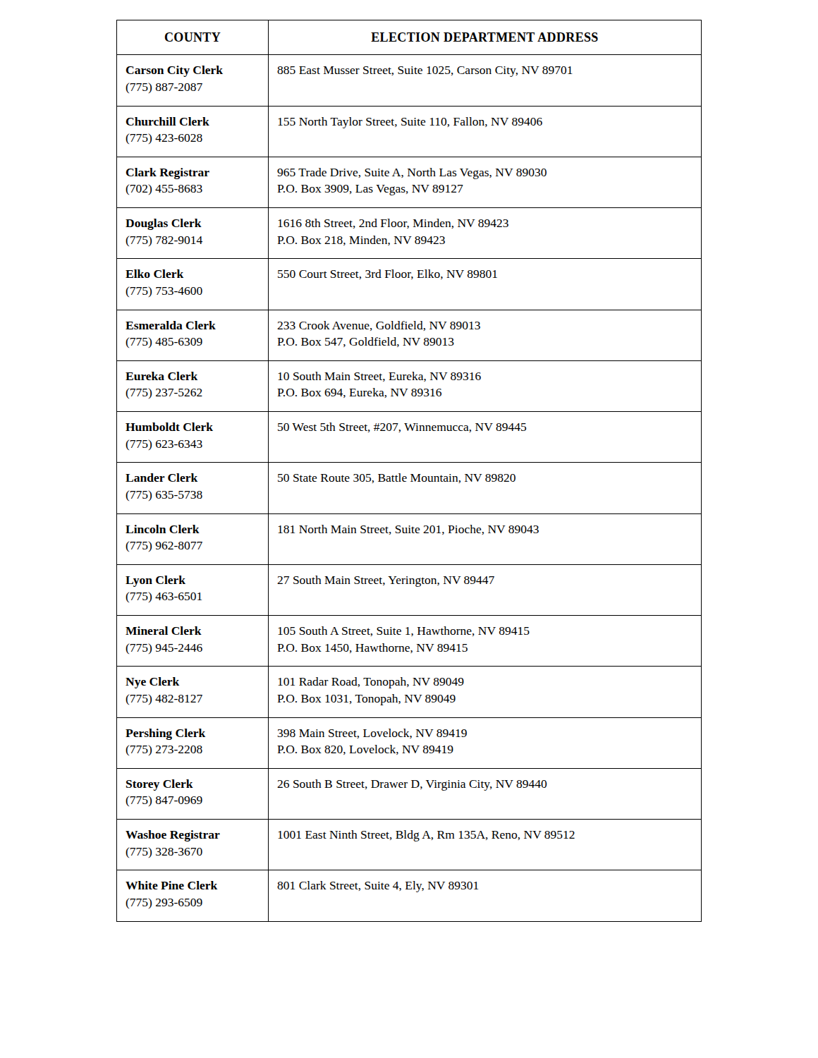| COUNTY | ELECTION DEPARTMENT ADDRESS |
| --- | --- |
| Carson City Clerk (775) 887-2087 | 885 East Musser Street, Suite 1025, Carson City, NV 89701 |
| Churchill Clerk (775) 423-6028 | 155 North Taylor Street, Suite 110, Fallon, NV 89406 |
| Clark Registrar (702) 455-8683 | 965 Trade Drive, Suite A, North Las Vegas, NV 89030 P.O. Box 3909, Las Vegas, NV 89127 |
| Douglas Clerk (775) 782-9014 | 1616 8th Street, 2nd Floor, Minden, NV 89423 P.O. Box 218, Minden, NV 89423 |
| Elko Clerk (775) 753-4600 | 550 Court Street, 3rd Floor, Elko, NV 89801 |
| Esmeralda Clerk (775) 485-6309 | 233 Crook Avenue, Goldfield, NV 89013 P.O. Box 547, Goldfield, NV 89013 |
| Eureka Clerk (775) 237-5262 | 10 South Main Street, Eureka, NV 89316 P.O. Box 694, Eureka, NV 89316 |
| Humboldt Clerk (775) 623-6343 | 50 West 5th Street, #207, Winnemucca, NV 89445 |
| Lander Clerk (775) 635-5738 | 50 State Route 305, Battle Mountain, NV 89820 |
| Lincoln Clerk (775) 962-8077 | 181 North Main Street, Suite 201, Pioche, NV 89043 |
| Lyon Clerk (775) 463-6501 | 27 South Main Street, Yerington, NV 89447 |
| Mineral Clerk (775) 945-2446 | 105 South A Street, Suite 1, Hawthorne, NV 89415 P.O. Box 1450, Hawthorne, NV 89415 |
| Nye Clerk (775) 482-8127 | 101 Radar Road, Tonopah, NV 89049 P.O. Box 1031, Tonopah, NV 89049 |
| Pershing Clerk (775) 273-2208 | 398 Main Street, Lovelock, NV 89419 P.O. Box 820, Lovelock, NV 89419 |
| Storey Clerk (775) 847-0969 | 26 South B Street, Drawer D, Virginia City, NV 89440 |
| Washoe Registrar (775) 328-3670 | 1001 East Ninth Street, Bldg A, Rm 135A, Reno, NV 89512 |
| White Pine Clerk (775) 293-6509 | 801 Clark Street, Suite 4, Ely, NV 89301 |